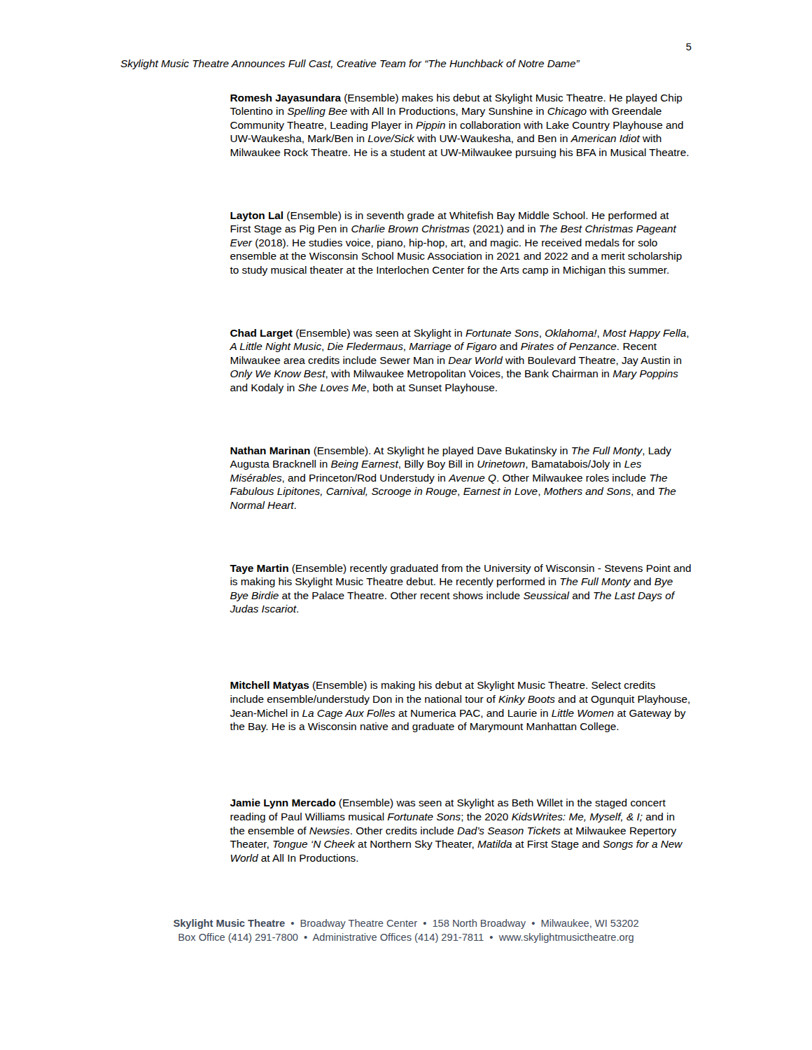5
Skylight Music Theatre Announces Full Cast, Creative Team for “The Hunchback of Notre Dame”
Romesh Jayasundara (Ensemble) makes his debut at Skylight Music Theatre. He played Chip Tolentino in Spelling Bee with All In Productions, Mary Sunshine in Chicago with Greendale Community Theatre, Leading Player in Pippin in collaboration with Lake Country Playhouse and UW-Waukesha, Mark/Ben in Love/Sick with UW-Waukesha, and Ben in American Idiot with Milwaukee Rock Theatre. He is a student at UW-Milwaukee pursuing his BFA in Musical Theatre.
Layton Lal (Ensemble) is in seventh grade at Whitefish Bay Middle School. He performed at First Stage as Pig Pen in Charlie Brown Christmas (2021) and in The Best Christmas Pageant Ever (2018). He studies voice, piano, hip-hop, art, and magic. He received medals for solo ensemble at the Wisconsin School Music Association in 2021 and 2022 and a merit scholarship to study musical theater at the Interlochen Center for the Arts camp in Michigan this summer.
Chad Larget (Ensemble) was seen at Skylight in Fortunate Sons, Oklahoma!, Most Happy Fella, A Little Night Music, Die Fledermaus, Marriage of Figaro and Pirates of Penzance. Recent Milwaukee area credits include Sewer Man in Dear World with Boulevard Theatre, Jay Austin in Only We Know Best, with Milwaukee Metropolitan Voices, the Bank Chairman in Mary Poppins and Kodaly in She Loves Me, both at Sunset Playhouse.
Nathan Marinan (Ensemble). At Skylight he played Dave Bukatinsky in The Full Monty, Lady Augusta Bracknell in Being Earnest, Billy Boy Bill in Urinetown, Bamatabois/Joly in Les Misérables, and Princeton/Rod Understudy in Avenue Q. Other Milwaukee roles include The Fabulous Lipitones, Carnival, Scrooge in Rouge, Earnest in Love, Mothers and Sons, and The Normal Heart.
Taye Martin (Ensemble) recently graduated from the University of Wisconsin - Stevens Point and is making his Skylight Music Theatre debut. He recently performed in The Full Monty and Bye Bye Birdie at the Palace Theatre. Other recent shows include Seussical and The Last Days of Judas Iscariot.
Mitchell Matyas (Ensemble) is making his debut at Skylight Music Theatre. Select credits include ensemble/understudy Don in the national tour of Kinky Boots and at Ogunquit Playhouse, Jean-Michel in La Cage Aux Folles at Numerica PAC, and Laurie in Little Women at Gateway by the Bay. He is a Wisconsin native and graduate of Marymount Manhattan College.
Jamie Lynn Mercado (Ensemble) was seen at Skylight as Beth Willet in the staged concert reading of Paul Williams musical Fortunate Sons; the 2020 KidsWrites: Me, Myself, & I; and in the ensemble of Newsies. Other credits include Dad’s Season Tickets at Milwaukee Repertory Theater, Tongue ‘N Cheek at Northern Sky Theater, Matilda at First Stage and Songs for a New World at All In Productions.
Skylight Music Theatre • Broadway Theatre Center • 158 North Broadway • Milwaukee, WI 53202
Box Office (414) 291-7800 • Administrative Offices (414) 291-7811 • www.skylightmusictheatre.org